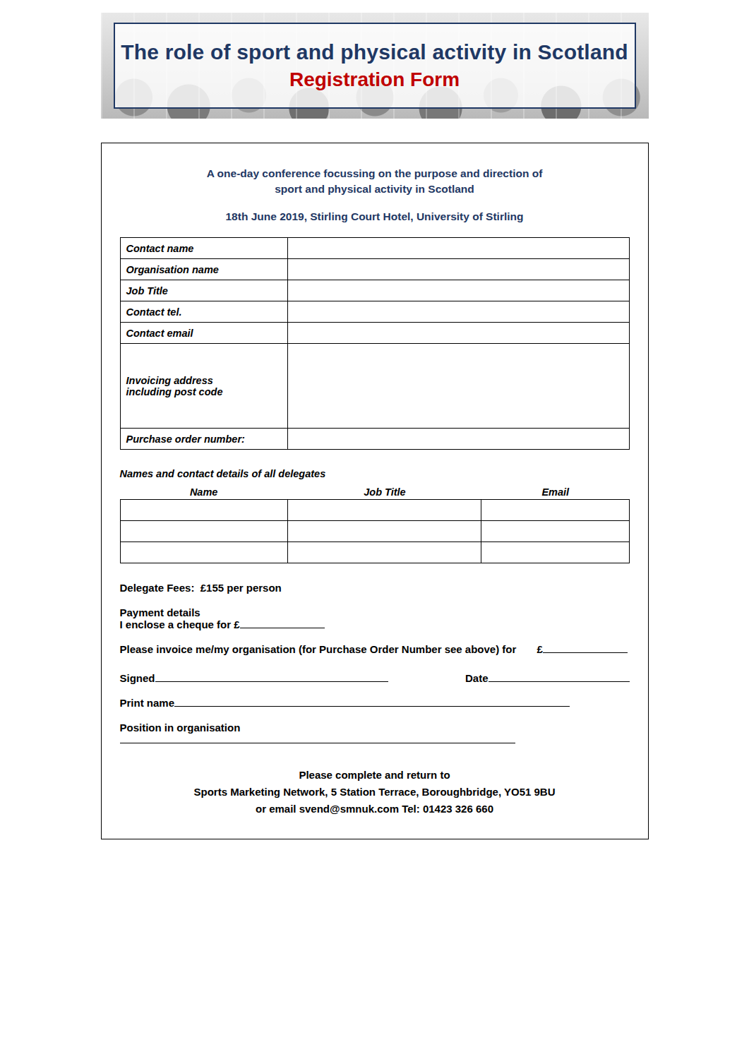The role of sport and physical activity in Scotland
Registration Form
A one-day conference focussing on the purpose and direction of
sport and physical activity in Scotland 18th June 2019, Stirling Court Hotel, University of Stirling
| Contact name | |
| Organisation name | |
| Job Title | |
| Contact tel. | |
| Contact email | |
| Invoicing address including post code | |
| Purchase order number: | |
Names and contact details of all delegates
Name Job Title Email
Delegate Fees: £155 per person
Payment details
I enclose a cheque for £
Please invoice me/my organisation (for Purchase Order Number see above) for £
Signed Date
Print name
Position in organisation
Please complete and return to
Sports Marketing Network, 5 Station Terrace, Boroughbridge, YO51 9BU
or email svend@smnuk.com Tel: 01423 326 660